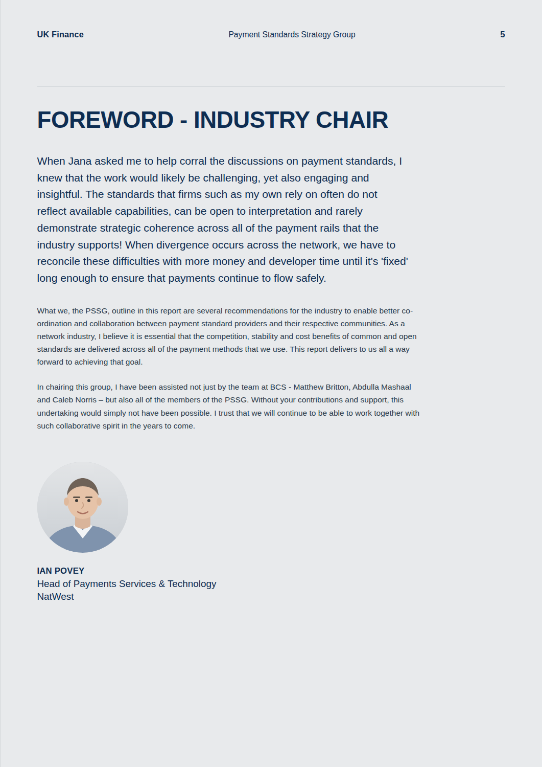UK Finance Payment Standards Strategy Group 5
FOREWORD - INDUSTRY CHAIR
When Jana asked me to help corral the discussions on payment standards, I knew that the work would likely be challenging, yet also engaging and insightful. The standards that firms such as my own rely on often do not reflect available capabilities, can be open to interpretation and rarely demonstrate strategic coherence across all of the payment rails that the industry supports! When divergence occurs across the network, we have to reconcile these difficulties with more money and developer time until it's 'fixed' long enough to ensure that payments continue to flow safely.
What we, the PSSG, outline in this report are several recommendations for the industry to enable better co-ordination and collaboration between payment standard providers and their respective communities. As a network industry, I believe it is essential that the competition, stability and cost benefits of common and open standards are delivered across all of the payment methods that we use. This report delivers to us all a way forward to achieving that goal.
In chairing this group, I have been assisted not just by the team at BCS - Matthew Britton, Abdulla Mashaal and Caleb Norris – but also all of the members of the PSSG. Without your contributions and support, this undertaking would simply not have been possible. I trust that we will continue to be able to work together with such collaborative spirit in the years to come.
IAN POVEY
Head of Payments Services & Technology
NatWest